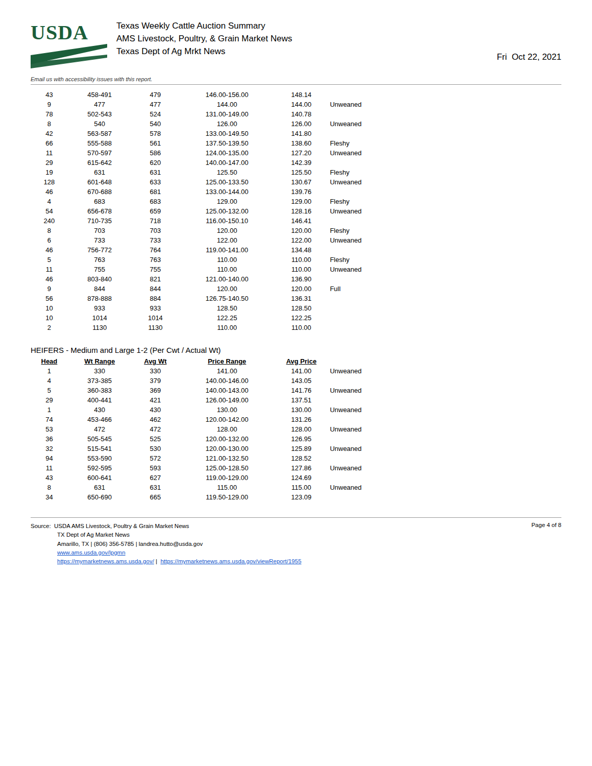USDA
Texas Weekly Cattle Auction Summary
AMS Livestock, Poultry, & Grain Market News
Texas Dept of Ag Mrkt News
Fri Oct 22, 2021
Email us with accessibility issues with this report.
| 43 | 458-491 | 479 | 146.00-156.00 | 148.14 | |
| 9 | 477 | 477 | 144.00 | 144.00 | Unweaned |
| 78 | 502-543 | 524 | 131.00-149.00 | 140.78 | |
| 8 | 540 | 540 | 126.00 | 126.00 | Unweaned |
| 42 | 563-587 | 578 | 133.00-149.50 | 141.80 | |
| 66 | 555-588 | 561 | 137.50-139.50 | 138.60 | Fleshy |
| 11 | 570-597 | 586 | 124.00-135.00 | 127.20 | Unweaned |
| 29 | 615-642 | 620 | 140.00-147.00 | 142.39 | |
| 19 | 631 | 631 | 125.50 | 125.50 | Fleshy |
| 128 | 601-648 | 633 | 125.00-133.50 | 130.67 | Unweaned |
| 46 | 670-688 | 681 | 133.00-144.00 | 139.76 | |
| 4 | 683 | 683 | 129.00 | 129.00 | Fleshy |
| 54 | 656-678 | 659 | 125.00-132.00 | 128.16 | Unweaned |
| 240 | 710-735 | 718 | 116.00-150.10 | 146.41 | |
| 8 | 703 | 703 | 120.00 | 120.00 | Fleshy |
| 6 | 733 | 733 | 122.00 | 122.00 | Unweaned |
| 46 | 756-772 | 764 | 119.00-141.00 | 134.48 | |
| 5 | 763 | 763 | 110.00 | 110.00 | Fleshy |
| 11 | 755 | 755 | 110.00 | 110.00 | Unweaned |
| 46 | 803-840 | 821 | 121.00-140.00 | 136.90 | |
| 9 | 844 | 844 | 120.00 | 120.00 | Full |
| 56 | 878-888 | 884 | 126.75-140.50 | 136.31 | |
| 10 | 933 | 933 | 128.50 | 128.50 | |
| 10 | 1014 | 1014 | 122.25 | 122.25 | |
| 2 | 1130 | 1130 | 110.00 | 110.00 | |
HEIFERS - Medium and Large 1-2 (Per Cwt / Actual Wt)
| Head | Wt Range | Avg Wt | Price Range | Avg Price | |
| --- | --- | --- | --- | --- | --- |
| 1 | 330 | 330 | 141.00 | 141.00 | Unweaned |
| 4 | 373-385 | 379 | 140.00-146.00 | 143.05 | |
| 5 | 360-383 | 369 | 140.00-143.00 | 141.76 | Unweaned |
| 29 | 400-441 | 421 | 126.00-149.00 | 137.51 | |
| 1 | 430 | 430 | 130.00 | 130.00 | Unweaned |
| 74 | 453-466 | 462 | 120.00-142.00 | 131.26 | |
| 53 | 472 | 472 | 128.00 | 128.00 | Unweaned |
| 36 | 505-545 | 525 | 120.00-132.00 | 126.95 | |
| 32 | 515-541 | 530 | 120.00-130.00 | 125.89 | Unweaned |
| 94 | 553-590 | 572 | 121.00-132.50 | 128.52 | |
| 11 | 592-595 | 593 | 125.00-128.50 | 127.86 | Unweaned |
| 43 | 600-641 | 627 | 119.00-129.00 | 124.69 | |
| 8 | 631 | 631 | 115.00 | 115.00 | Unweaned |
| 34 | 650-690 | 665 | 119.50-129.00 | 123.09 | |
Source: USDA AMS Livestock, Poultry & Grain Market News
TX Dept of Ag Market News
Amarillo, TX | (806) 356-5785 | landrea.hutto@usda.gov
www.ams.usda.gov/lpgmn
https://mymarketnews.ams.usda.gov/ | https://mymarketnews.ams.usda.gov/viewReport/1955
Page 4 of 8